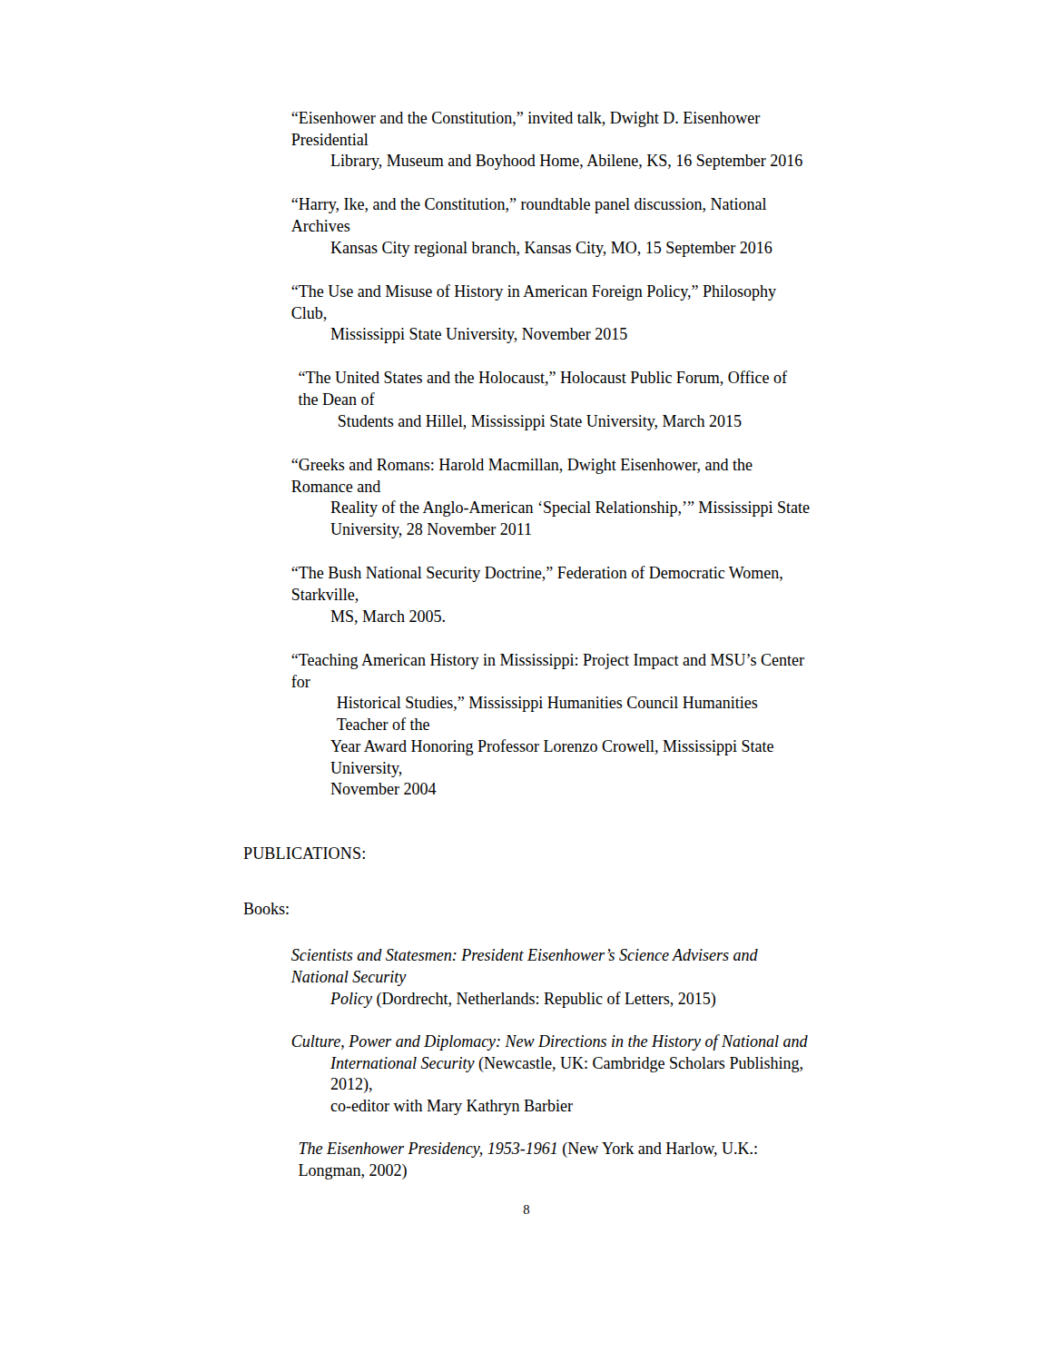“Eisenhower and the Constitution,” invited talk, Dwight D. Eisenhower Presidential Library, Museum and Boyhood Home, Abilene, KS, 16 September 2016
“Harry, Ike, and the Constitution,” roundtable panel discussion, National Archives Kansas City regional branch, Kansas City, MO, 15 September 2016
“The Use and Misuse of History in American Foreign Policy,” Philosophy Club, Mississippi State University, November 2015
“The United States and the Holocaust,” Holocaust Public Forum, Office of the Dean of Students and Hillel, Mississippi State University, March 2015
“Greeks and Romans: Harold Macmillan, Dwight Eisenhower, and the Romance and Reality of the Anglo-American ‘Special Relationship,’” Mississippi State University, 28 November 2011
“The Bush National Security Doctrine,” Federation of Democratic Women, Starkville, MS, March 2005.
“Teaching American History in Mississippi: Project Impact and MSU’s Center for Historical Studies,” Mississippi Humanities Council Humanities Teacher of the Year Award Honoring Professor Lorenzo Crowell, Mississippi State University, November 2004
PUBLICATIONS:
Books:
Scientists and Statesmen: President Eisenhower’s Science Advisers and National Security Policy (Dordrecht, Netherlands: Republic of Letters, 2015)
Culture, Power and Diplomacy: New Directions in the History of National and International Security (Newcastle, UK: Cambridge Scholars Publishing, 2012), co-editor with Mary Kathryn Barbier
The Eisenhower Presidency, 1953-1961 (New York and Harlow, U.K.: Longman, 2002)
8